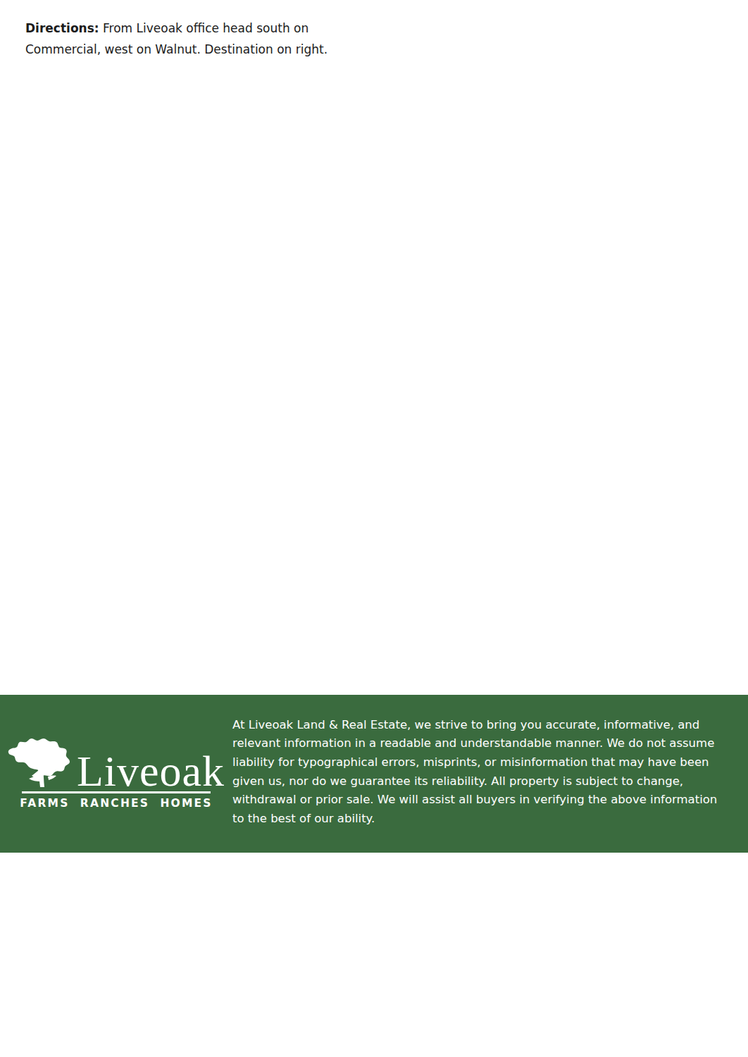Directions: From Liveoak office head south on Commercial, west on Walnut. Destination on right.
Liveoak
FARMS RANCHES HOMES
At Liveoak Land & Real Estate, we strive to bring you accurate, informative, and relevant information in a readable and understandable manner. We do not assume liability for typographical errors, misprints, or misinformation that may have been given us, nor do we guarantee its reliability. All property is subject to change, withdrawal or prior sale. We will assist all buyers in verifying the above information to the best of our ability.